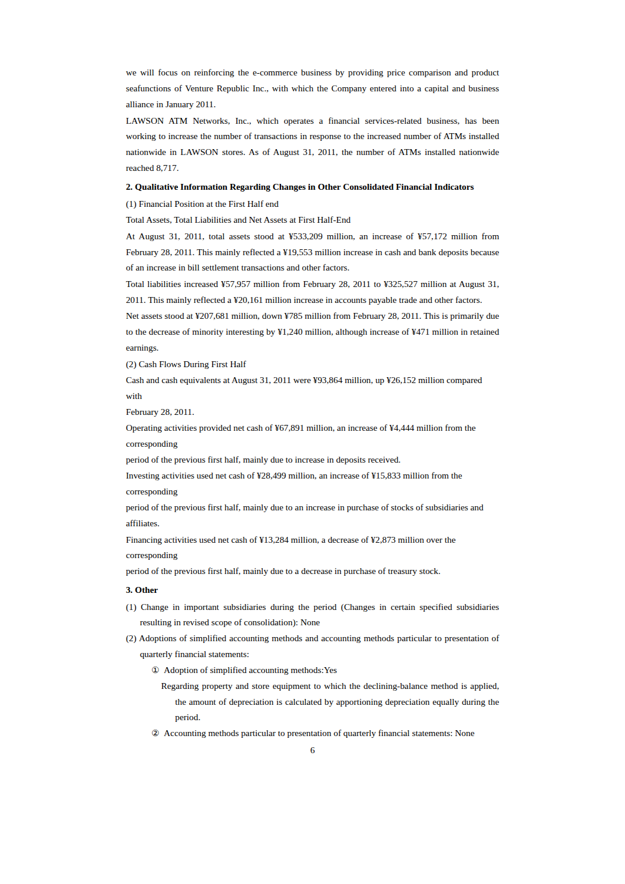we will focus on reinforcing the e-commerce business by providing price comparison and product seafunctions of Venture Republic Inc., with which the Company entered into a capital and business alliance in January 2011.
LAWSON ATM Networks, Inc., which operates a financial services-related business, has been working to increase the number of transactions in response to the increased number of ATMs installed nationwide in LAWSON stores. As of August 31, 2011, the number of ATMs installed nationwide reached 8,717.
2. Qualitative Information Regarding Changes in Other Consolidated Financial Indicators
(1) Financial Position at the First Half end
Total Assets, Total Liabilities and Net Assets at First Half-End
At August 31, 2011, total assets stood at ¥533,209 million, an increase of ¥57,172 million from February 28, 2011. This mainly reflected a ¥19,553 million increase in cash and bank deposits because of an increase in bill settlement transactions and other factors.
Total liabilities increased ¥57,957 million from February 28, 2011 to ¥325,527 million at August 31, 2011. This mainly reflected a ¥20,161 million increase in accounts payable trade and other factors.
Net assets stood at ¥207,681 million, down ¥785 million from February 28, 2011. This is primarily due to the decrease of minority interesting by ¥1,240 million, although increase of ¥471 million in retained earnings.
(2) Cash Flows During First Half
Cash and cash equivalents at August 31, 2011 were ¥93,864 million, up ¥26,152 million compared with
February 28, 2011.
Operating activities provided net cash of ¥67,891 million, an increase of ¥4,444 million from the corresponding
period of the previous first half, mainly due to increase in deposits received.
Investing activities used net cash of ¥28,499 million, an increase of ¥15,833 million from the corresponding
period of the previous first half, mainly due to an increase in purchase of stocks of subsidiaries and affiliates.
Financing activities used net cash of ¥13,284 million, a decrease of ¥2,873 million over the corresponding
period of the previous first half, mainly due to a decrease in purchase of treasury stock.
3. Other
(1) Change in important subsidiaries during the period (Changes in certain specified subsidiaries resulting in revised scope of consolidation): None
(2) Adoptions of simplified accounting methods and accounting methods particular to presentation of quarterly financial statements:
① Adoption of simplified accounting methods:Yes
Regarding property and store equipment to which the declining-balance method is applied, the amount of depreciation is calculated by apportioning depreciation equally during the period.
② Accounting methods particular to presentation of quarterly financial statements: None
6